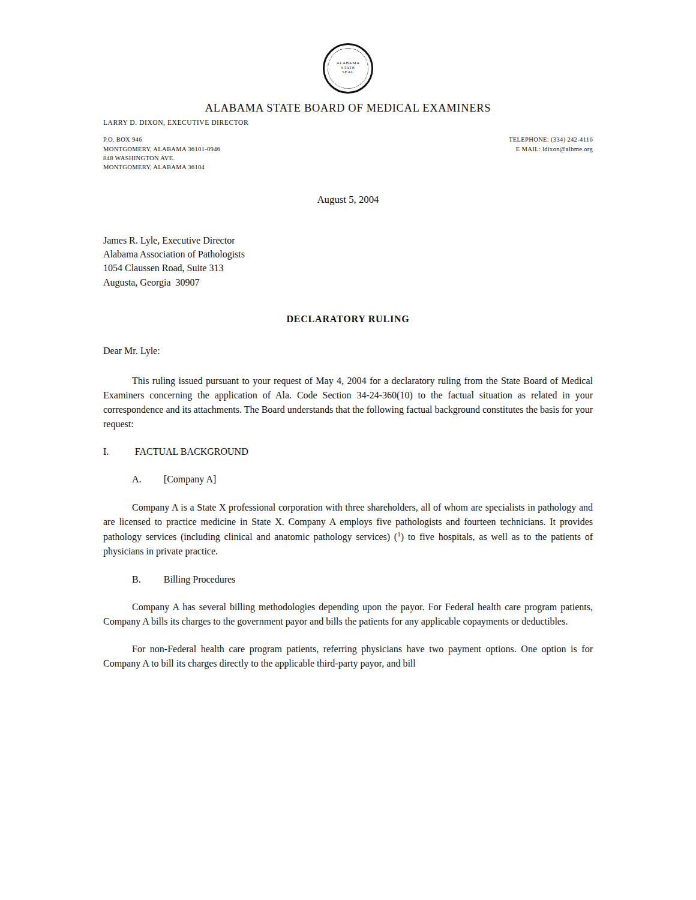ALABAMA
STATE
SEAL
ALABAMA STATE BOARD OF MEDICAL EXAMINERS
LARRY D. DIXON, EXECUTIVE DIRECTOR
P.O. BOX 946
MONTGOMERY, ALABAMA 36101-0946
848 WASHINGTON AVE.
MONTGOMERY, ALABAMA 36104
TELEPHONE: (334) 242-4116
E MAIL: ldixon@albme.org
August 5, 2004
James R. Lyle, Executive Director
Alabama Association of Pathologists
1054 Claussen Road, Suite 313
Augusta, Georgia 30907
DECLARATORY RULING
Dear Mr. Lyle:
This ruling issued pursuant to your request of May 4, 2004 for a declaratory ruling from the State Board of Medical Examiners concerning the application of Ala. Code Section 34-24-360(10) to the factual situation as related in your correspondence and its attachments. The Board understands that the following factual background constitutes the basis for your request:
I. FACTUAL BACKGROUND
A.[Company A]
Company A is a State X professional corporation with three shareholders, all of whom are specialists in pathology and are licensed to practice medicine in State X. Company A employs five pathologists and fourteen technicians. It provides pathology services (including clinical and anatomic pathology services) (1) to five hospitals, as well as to the patients of physicians in private practice.
B. Billing Procedures
Company A has several billing methodologies depending upon the payor. For Federal health care program patients, Company A bills its charges to the government payor and bills the patients for any applicable copayments or deductibles.
For non-Federal health care program patients, referring physicians have two payment options. One option is for Company A to bill its charges directly to the applicable third-party payor, and bill